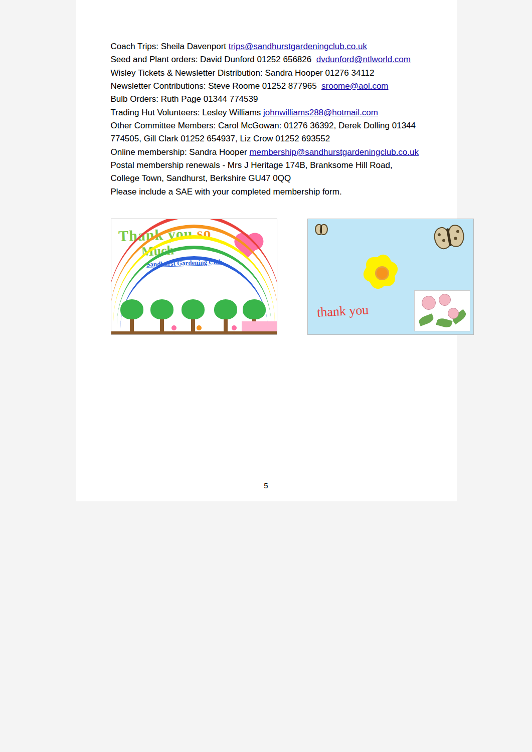Coach Trips: Sheila Davenport trips@sandhurstgardeningclub.co.uk
Seed and Plant orders: David Dunford 01252 656826 dvdunford@ntlworld.com
Wisley Tickets & Newsletter Distribution: Sandra Hooper 01276 34112
Newsletter Contributions: Steve Roome 01252 877965 sroome@aol.com
Bulb Orders: Ruth Page 01344 774539
Trading Hut Volunteers: Lesley Williams johnwilliams288@hotmail.com
Other Committee Members: Carol McGowan: 01276 36392, Derek Dolling 01344 774505, Gill Clark 01252 654937, Liz Crow 01252 693552
Online membership: Sandra Hooper membership@sandhurstgardeningclub.co.uk
Postal membership renewals - Mrs J Heritage 174B, Branksome Hill Road, College Town, Sandhurst, Berkshire GU47 0QQ
Please include a SAE with your completed membership form.
Thank you so
Much
Sandhurst Gardening Club
thank you
5